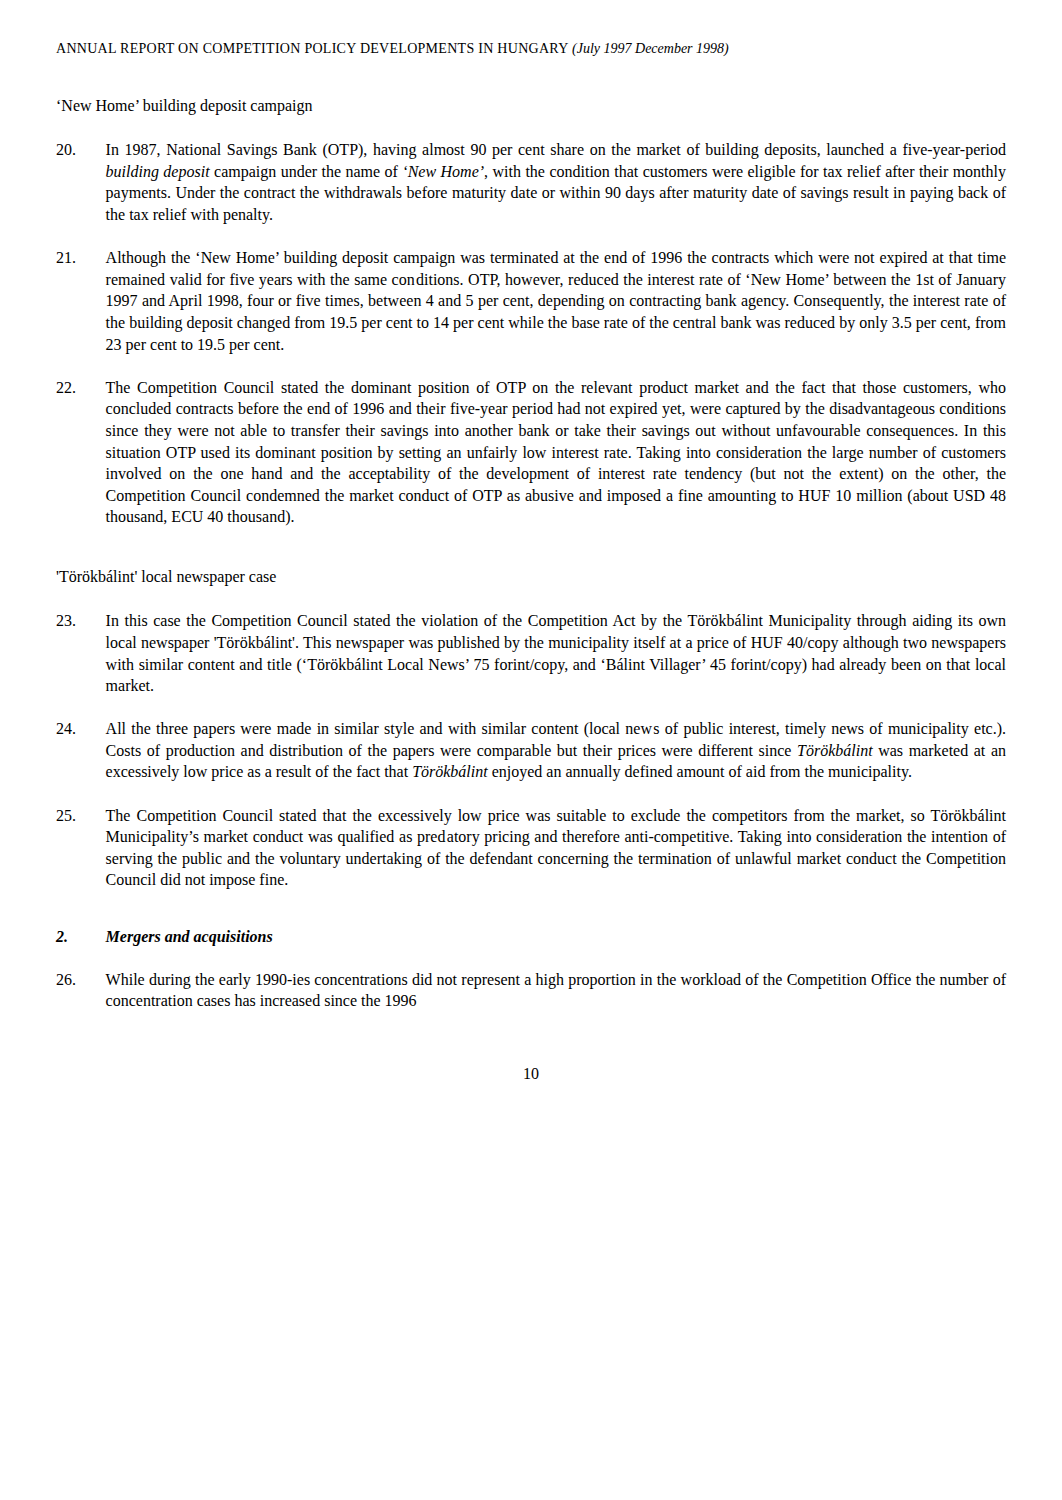ANNUAL REPORT ON COMPETITION POLICY DEVELOPMENTS IN HUNGARY (July 1997 December 1998)
‘New Home’ building deposit campaign
20.
In 1987, National Savings Bank (OTP), having almost 90 per cent share on the market of building deposits, launched a five-year-period building deposit campaign under the name of ‘New Home’, with the condition that customers were eligible for tax relief after their monthly payments. Under the contract the withdrawals before maturity date or within 90 days after maturity date of savings result in paying back of the tax relief with penalty.
21.
Although the ‘New Home’ building deposit campaign was terminated at the end of 1996 the contracts which were not expired at that time remained valid for five years with the same con ditions. OTP, however, reduced the interest rate of ‘New Home’ between the 1st of January 1997 and April 1998, four or five times, between 4 and 5 per cent, depending on contracting bank agency. Consequently, the interest rate of the building deposit changed from 19.5 per cent to 14 per cent while the base rate of the central bank was reduced by only 3.5 per cent, from 23 per cent to 19.5 per cent.
22.
The Competition Council stated the dominant position of OTP on the relevant product market and the fact that those customers, who concluded contracts before the end of 1996 and their five-year period had not expired yet, were captured by the disadvantageous conditions since they were not able to transfer their savings into another bank or take their savings out without unfavourable consequences. In this situation OTP used its dominant position by setting an unfairly low interest rate. Taking into consideration the large number of customers involved on the one hand and the acceptability of the development of interest rate tendency (but not the extent) on the other, the Competition Council condemned the market conduct of OTP as abusive and imposed a fine amounting to HUF 10 million (about USD 48 thousand, ECU 40 thousand).
'Török­bálint' local newspaper case
23.
In this case the Competition Council stated the violation of the Competition Act by the Törökbálint Municipality through aiding its own local newspaper 'Törökbálint'. This newspaper was published by the municipality itself at a price of HUF 40/copy although two newspapers with similar content and title (‘Törökbálint Local News’ 75 forint/copy, and ‘Bálint Villager’ 45 forint/copy) had already been on that local market.
24.
All the three papers were made in similar style and with similar content (local new s of public interest, timely news of municipality etc.). Costs of production and distribution of the papers were comparable but their prices were different since Törökbálint was marketed at an excessively low price as a result of the fact that Törökbálint enjoyed an annually defined amount of aid from the municipality.
25.
The Competition Council stated that the excessively low price was suitable to exclude the competitors from the market, so Törökbálint Municipality’s market conduct was qualified as pred atory pricing and therefore anti-competitive. Taking into consideration the intention of serving the public and the voluntary undertaking of the defendant concerning the termination of unlawful market conduct the Competition Council did not impose fine.
2. Mergers and acquisitions
26.
While during the early 1990-ies concentrations did not represent a high proportion in the workload of the Competition Office the number of concentration cases has increased since the 1996
10